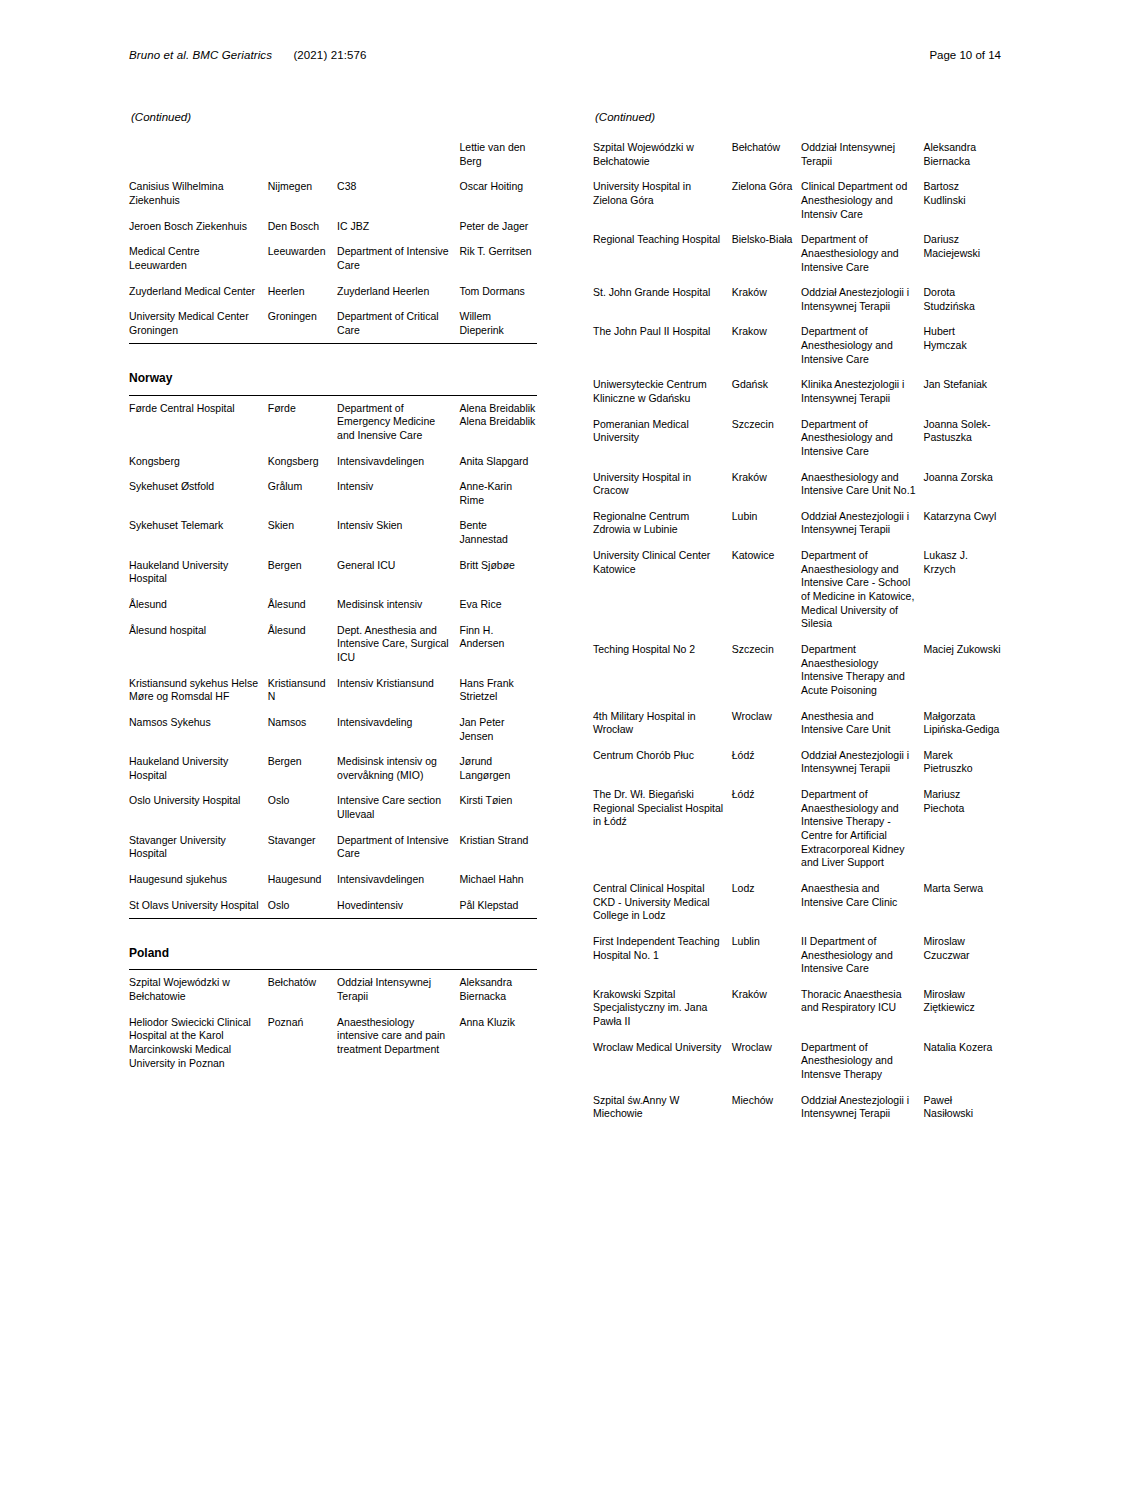Bruno et al. BMC Geriatrics (2021) 21:576
Page 10 of 14
(Continued)
| | | | Lettie van den Berg |
| Canisius Wilhelmina Ziekenhuis | Nijmegen | C38 | Oscar Hoiting |
| Jeroen Bosch Ziekenhuis | Den Bosch | IC JBZ | Peter de Jager |
| Medical Centre Leeuwarden | Leeuwarden | Department of Intensive Care | Rik T. Gerritsen |
| Zuyderland Medical Center | Heerlen | Zuyderland Heerlen | Tom Dormans |
| University Medical Center Groningen | Groningen | Department of Critical Care | Willem Dieperink |
Norway
| Førde Central Hospital | Førde | Department of Emergency Medicine and Inensive Care | Alena Breidablik Alena Breidablik |
| Kongsberg | Kongsberg | Intensivavdelingen | Anita Slapgard |
| Sykehuset Østfold | Grålum | Intensiv | Anne-Karin Rime |
| Sykehuset Telemark | Skien | Intensiv Skien | Bente Jannestad |
| Haukeland University Hospital | Bergen | General ICU | Britt Sjøbøe |
| Ålesund | Ålesund | Medisinsk intensiv | Eva Rice |
| Ålesund hospital | Ålesund | Dept. Anesthesia and Intensive Care, Surgical ICU | Finn H. Andersen |
| Kristiansund sykehus Helse Møre og Romsdal HF | Kristiansund N | Intensiv Kristiansund | Hans Frank Strietzel |
| Namsos Sykehus | Namsos | Intensivavdeling | Jan Peter Jensen |
| Haukeland University Hospital | Bergen | Medisinsk intensiv og overvåkning (MIO) | Jørund Langørgen |
| Oslo University Hospital | Oslo | Intensive Care section Ullevaal | Kirsti Tøien |
| Stavanger University Hospital | Stavanger | Department of Intensive Care | Kristian Strand |
| Haugesund sjukehus | Haugesund | Intensivavdelingen | Michael Hahn |
| St Olavs University Hospital | Oslo | Hovedintensiv | Pål Klepstad |
Poland
| Szpital Wojewódzki w Bełchatowie | Bełchatów | Oddział Intensywnej Terapii | Aleksandra Biernacka |
| Heliodor Swiecicki Clinical Hospital at the Karol Marcinkowski Medical University in Poznan | Poznań | Anaesthesiology intensive care and pain treatment Department | Anna Kluzik |
(Continued)
| Szpital Wojewódzki w Bełchatowie | Bełchatów | Oddział Intensywnej Terapii | Aleksandra Biernacka |
| University Hospital in Zielona Góra | Zielona Góra | Clinical Department od Anesthesiology and Intensiv Care | Bartosz Kudlinski |
| Regional Teaching Hospital | Bielsko-Biała | Department of Anaesthesiology and Intensive Care | Dariusz Maciejewski |
| St. John Grande Hospital | Kraków | Oddział Anestezjologii i Intensywnej Terapii | Dorota Studzińska |
| The John Paul II Hospital | Krakow | Department of Anesthesiology and Intensive Care | Hubert Hymczak |
| Uniwersyteckie Centrum Kliniczne w Gdańsku | Gdańsk | Klinika Anestezjologii i Intensywnej Terapii | Jan Stefaniak |
| Pomeranian Medical University | Szczecin | Department of Anesthesiology and Intensive Care | Joanna Solek-Pastuszka |
| University Hospital in Cracow | Kraków | Anaesthesiology and Intensive Care Unit No.1 | Joanna Zorska |
| Regionalne Centrum Zdrowia w Lubinie | Lubin | Oddział Anestezjologii i Intensywnej Terapii | Katarzyna Cwyl |
| University Clinical Center Katowice | Katowice | Department of Anaesthesiology and Intensive Care - School of Medicine in Katowice, Medical University of Silesia | Lukasz J. Krzych |
| Teching Hospital No 2 | Szczecin | Department Anaesthesiology Intensive Therapy and Acute Poisoning | Maciej Zukowski |
| 4th Military Hospital in Wrocław | Wroclaw | Anesthesia and Intensive Care Unit | Małgorzata Lipińska-Gediga |
| Centrum Chorób Płuc | Łódź | Oddział Anestezjologii i Intensywnej Terapii | Marek Pietruszko |
| The Dr. Wł. Biegański Regional Specialist Hospital in Łódź | Łódź | Department of Anaesthesiology and Intensive Therapy - Centre for Artificial Extracorporeal Kidney and Liver Support | Mariusz Piechota |
| Central Clinical Hospital CKD - University Medical College in Lodz | Lodz | Anaesthesia and Intensive Care Clinic | Marta Serwa |
| First Independent Teaching Hospital No. 1 | Lublin | II Department of Anesthesiology and Intensive Care | Miroslaw Czuczwar |
| Krakowski Szpital Specjalistyczny im. Jana Pawła II | Kraków | Thoracic Anaesthesia and Respiratory ICU | Mirosław Ziętkiewicz |
| Wroclaw Medical University | Wroclaw | Department of Anesthesiology and Intensve Therapy | Natalia Kozera |
| Szpital św.Anny W Miechowie | Miechów | Oddział Anestezjologii i Intensywnej Terapii | Paweł Nasiłowski |